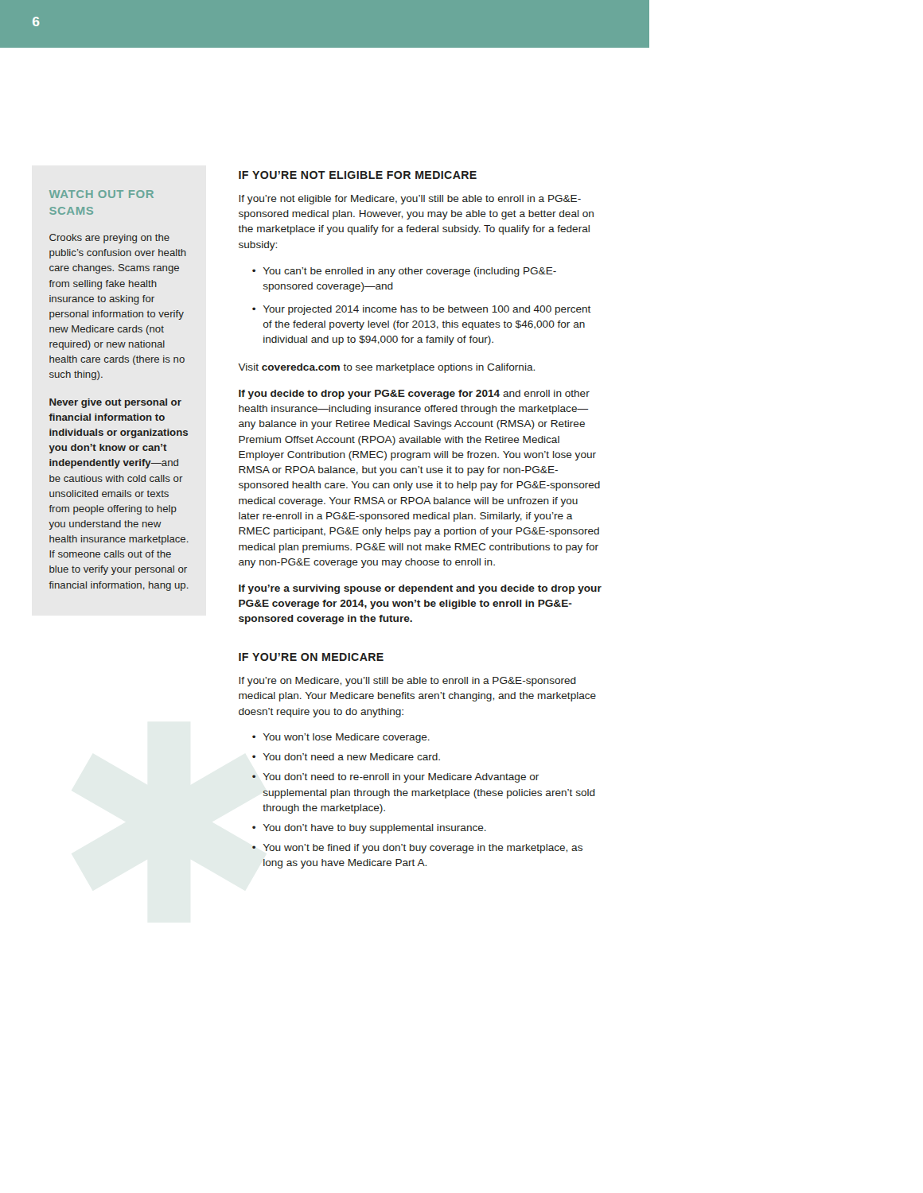6
Watch out for scams
Crooks are preying on the public’s confusion over health care changes. Scams range from selling fake health insurance to asking for personal information to verify new Medicare cards (not required) or new national health care cards (there is no such thing).
Never give out personal or financial information to individuals or organizations you don’t know or can’t independently verify—and be cautious with cold calls or unsolicited emails or texts from people offering to help you understand the new health insurance marketplace. If someone calls out of the blue to verify your personal or financial information, hang up.
✱
If you’re not eligible for Medicare
If you’re not eligible for Medicare, you’ll still be able to enroll in a PG&E-sponsored medical plan. However, you may be able to get a better deal on the marketplace if you qualify for a federal subsidy. To qualify for a federal subsidy:
You can’t be enrolled in any other coverage (including PG&E-sponsored coverage)—and
Your projected 2014 income has to be between 100 and 400 percent of the federal poverty level (for 2013, this equates to $46,000 for an individual and up to $94,000 for a family of four).
Visit coveredca.com to see marketplace options in California.
If you decide to drop your PG&E coverage for 2014 and enroll in other health insurance—including insurance offered through the marketplace—any balance in your Retiree Medical Savings Account (RMSA) or Retiree Premium Offset Account (RPOA) available with the Retiree Medical Employer Contribution (RMEC) program will be frozen. You won’t lose your RMSA or RPOA balance, but you can’t use it to pay for non-PG&E-sponsored health care. You can only use it to help pay for PG&E-sponsored medical coverage. Your RMSA or RPOA balance will be unfrozen if you later re-enroll in a PG&E-sponsored medical plan. Similarly, if you’re a RMEC participant, PG&E only helps pay a portion of your PG&E-sponsored medical plan premiums. PG&E will not make RMEC contributions to pay for any non-PG&E coverage you may choose to enroll in.
If you’re a surviving spouse or dependent and you decide to drop your PG&E coverage for 2014, you won’t be eligible to enroll in PG&E-sponsored coverage in the future.
If you’re on Medicare
If you’re on Medicare, you’ll still be able to enroll in a PG&E-sponsored medical plan. Your Medicare benefits aren’t changing, and the marketplace doesn’t require you to do anything:
You won’t lose Medicare coverage.
You don’t need a new Medicare card.
You don’t need to re-enroll in your Medicare Advantage or supplemental plan through the marketplace (these policies aren’t sold through the marketplace).
You don’t have to buy supplemental insurance.
You won’t be fined if you don’t buy coverage in the marketplace, as long as you have Medicare Part A.